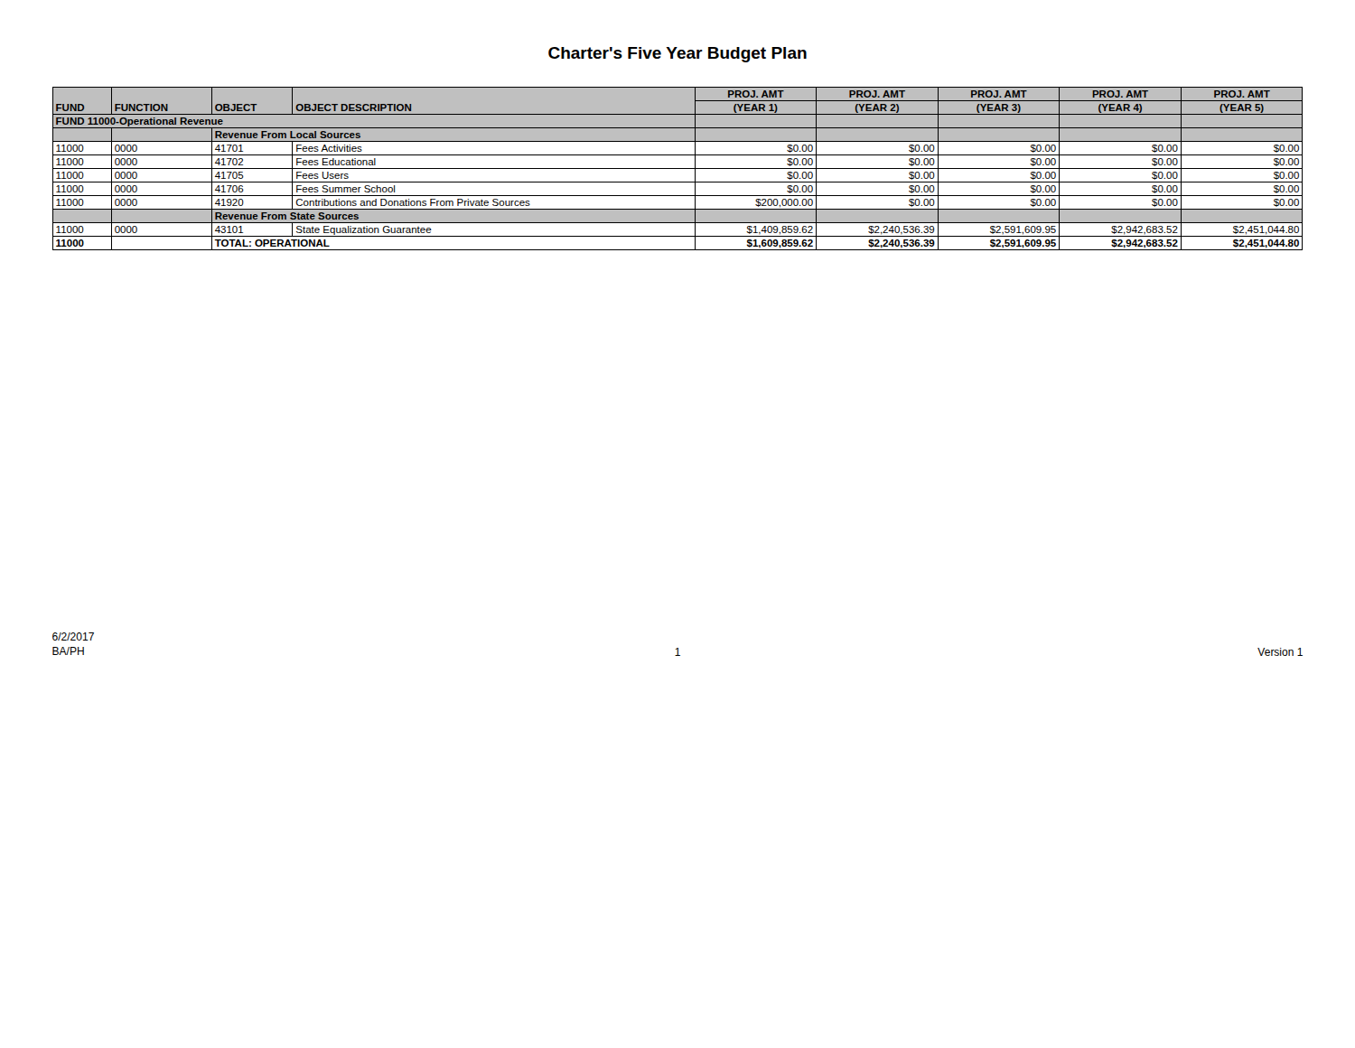Charter's Five Year Budget Plan
| FUND | FUNCTION | OBJECT | OBJECT DESCRIPTION | PROJ. AMT | PROJ. AMT | PROJ. AMT | PROJ. AMT | PROJ. AMT |
| --- | --- | --- | --- | --- | --- | --- | --- | --- |
| (YEAR 1) | (YEAR 2) | (YEAR 3) | (YEAR 4) | (YEAR 5) |
| FUND 11000-Operational Revenue | | | | | |
| | | Revenue From Local Sources | | | | | |
| 11000 | 0000 | 41701 | Fees Activities | $0.00 | $0.00 | $0.00 | $0.00 | $0.00 |
| 11000 | 0000 | 41702 | Fees Educational | $0.00 | $0.00 | $0.00 | $0.00 | $0.00 |
| 11000 | 0000 | 41705 | Fees Users | $0.00 | $0.00 | $0.00 | $0.00 | $0.00 |
| 11000 | 0000 | 41706 | Fees Summer School | $0.00 | $0.00 | $0.00 | $0.00 | $0.00 |
| 11000 | 0000 | 41920 | Contributions and Donations From Private Sources | $200,000.00 | $0.00 | $0.00 | $0.00 | $0.00 |
| | | Revenue From State Sources | | | | | |
| 11000 | 0000 | 43101 | State Equalization Guarantee | $1,409,859.62 | $2,240,536.39 | $2,591,609.95 | $2,942,683.52 | $2,451,044.80 |
| 11000 | | TOTAL: OPERATIONAL | $1,609,859.62 | $2,240,536.39 | $2,591,609.95 | $2,942,683.52 | $2,451,044.80 |
6/2/2017
BA/PH
1
Version 1